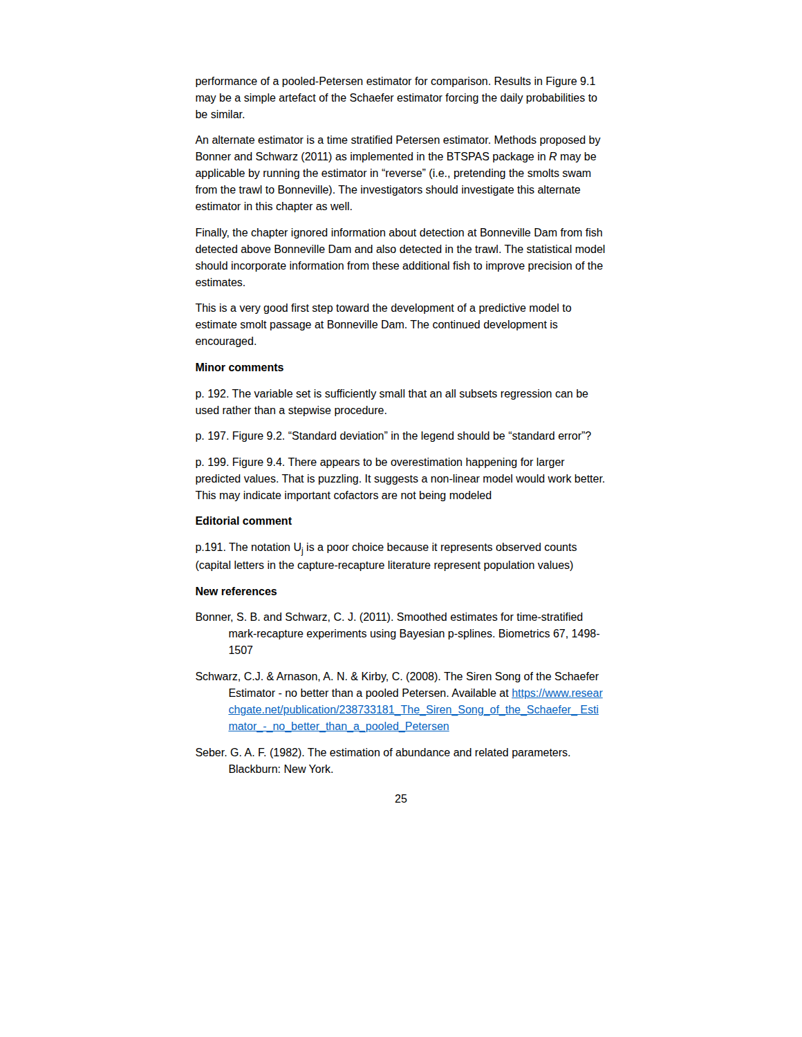performance of a pooled-Petersen estimator for comparison. Results in Figure 9.1 may be a simple artefact of the Schaefer estimator forcing the daily probabilities to be similar.
An alternate estimator is a time stratified Petersen estimator. Methods proposed by Bonner and Schwarz (2011) as implemented in the BTSPAS package in R may be applicable by running the estimator in “reverse” (i.e., pretending the smolts swam from the trawl to Bonneville). The investigators should investigate this alternate estimator in this chapter as well.
Finally, the chapter ignored information about detection at Bonneville Dam from fish detected above Bonneville Dam and also detected in the trawl. The statistical model should incorporate information from these additional fish to improve precision of the estimates.
This is a very good first step toward the development of a predictive model to estimate smolt passage at Bonneville Dam. The continued development is encouraged.
Minor comments
p. 192. The variable set is sufficiently small that an all subsets regression can be used rather than a stepwise procedure.
p. 197. Figure 9.2. “Standard deviation” in the legend should be “standard error”?
p. 199. Figure 9.4. There appears to be overestimation happening for larger predicted values. That is puzzling. It suggests a non-linear model would work better. This may indicate important cofactors are not being modeled
Editorial comment
p.191. The notation Uj is a poor choice because it represents observed counts (capital letters in the capture-recapture literature represent population values)
New references
Bonner, S. B. and Schwarz, C. J. (2011). Smoothed estimates for time-stratified mark-recapture experiments using Bayesian p-splines. Biometrics 67, 1498-1507
Schwarz, C.J. & Arnason, A. N. & Kirby, C. (2008). The Siren Song of the Schaefer Estimator - no better than a pooled Petersen. Available at https://www.researchgate.net/publication/238733181_The_Siren_Song_of_the_Schaefer_ Estimator_-_no_better_than_a_pooled_Petersen
Seber. G. A. F. (1982). The estimation of abundance and related parameters. Blackburn: New York.
25